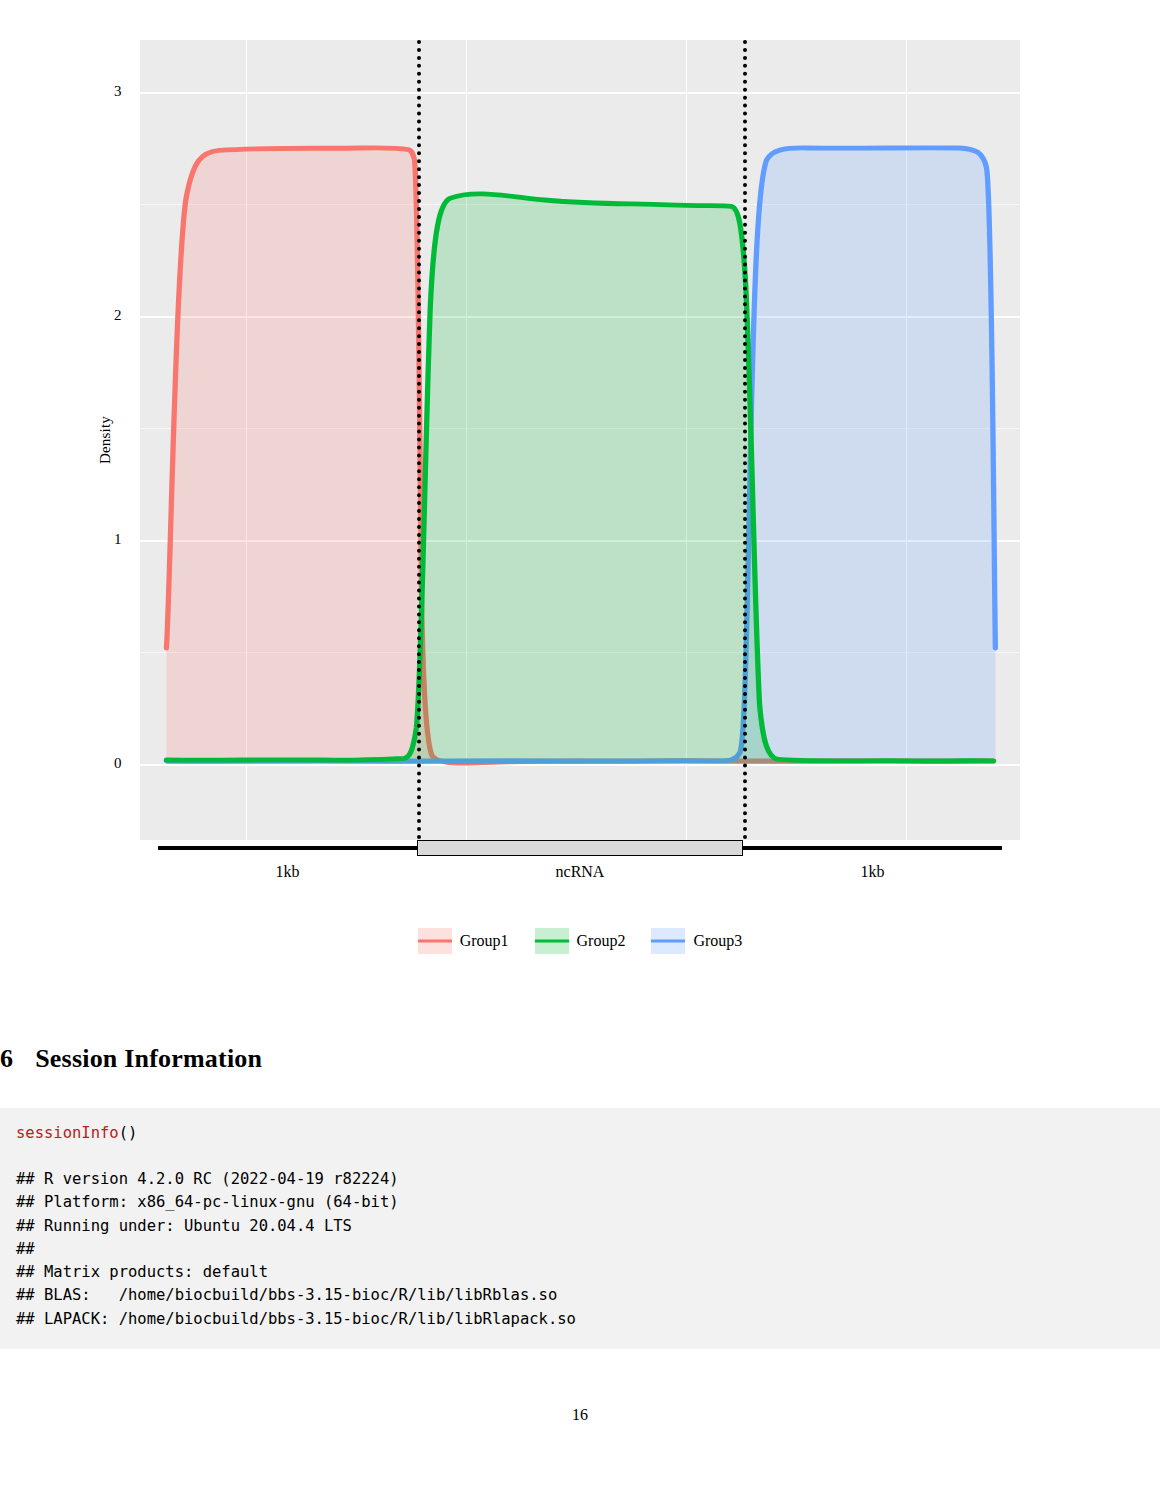Density 3 2 1 0
1kb
ncRNA
1kb
Group1
Group2
Group3
6 Session Information
sessionInfo()

## R version 4.2.0 RC (2022-04-19 r82224)
## Platform: x86_64-pc-linux-gnu (64-bit)
## Running under: Ubuntu 20.04.4 LTS
##
## Matrix products: default
## BLAS:   /home/biocbuild/bbs-3.15-bioc/R/lib/libRblas.so
## LAPACK: /home/biocbuild/bbs-3.15-bioc/R/lib/libRlapack.so
16